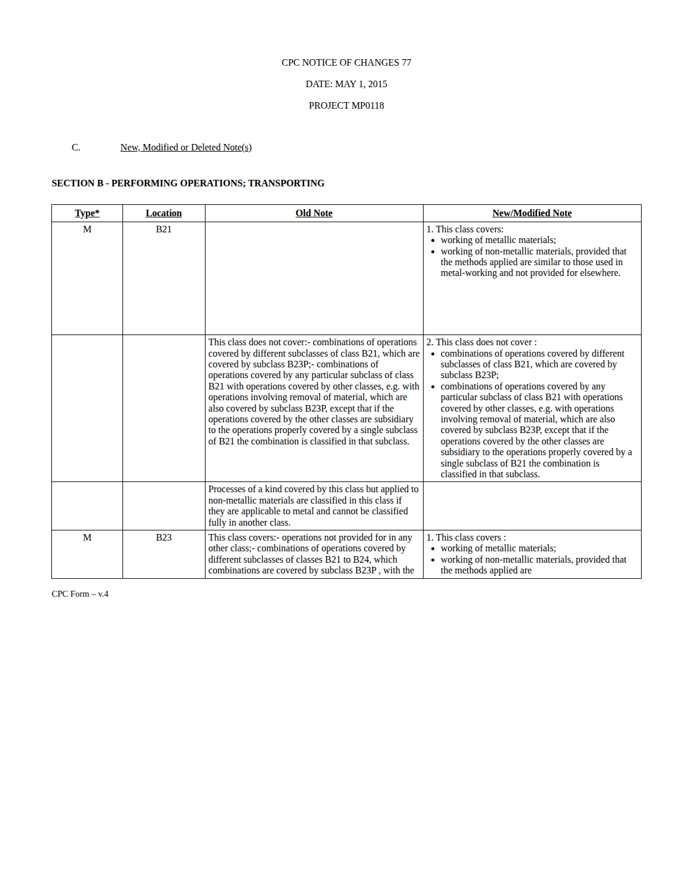CPC NOTICE OF CHANGES 77
DATE: MAY 1, 2015
PROJECT MP0118
C. New, Modified or Deleted Note(s)
SECTION B - PERFORMING OPERATIONS; TRANSPORTING
| Type* | Location | Old Note | New/Modified Note |
| --- | --- | --- | --- |
| M | B21 | | 1. This class covers: working of metallic materials; working of non-metallic materials, provided that the methods applied are similar to those used in metal-working and not provided for elsewhere. |
| | | This class does not cover:- combinations of operations covered by different subclasses of class B21, which are covered by subclass B23P;- combinations of operations covered by any particular subclass of class B21 with operations covered by other classes, e.g. with operations involving removal of material, which are also covered by subclass B23P, except that if the operations covered by the other classes are subsidiary to the operations properly covered by a single subclass of B21 the combination is classified in that subclass. | 2. This class does not cover : combinations of operations covered by different subclasses of class B21, which are covered by subclass B23P; combinations of operations covered by any particular subclass of class B21 with operations covered by other classes, e.g. with operations involving removal of material, which are also covered by subclass B23P, except that if the operations covered by the other classes are subsidiary to the operations properly covered by a single subclass of B21 the combination is classified in that subclass. |
| | | Processes of a kind covered by this class but applied to non-metallic materials are classified in this class if they are applicable to metal and cannot be classified fully in another class. | |
| M | B23 | This class covers:- operations not provided for in any other class;- combinations of operations covered by different subclasses of classes B21 to B24, which combinations are covered by subclass B23P , with the | 1. This class covers : working of metallic materials; working of non-metallic materials, provided that the methods applied are |
CPC Form – v.4